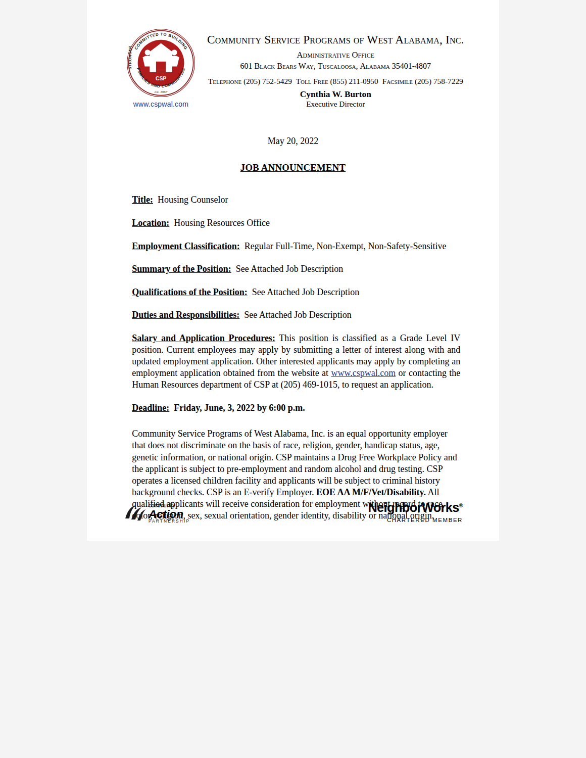COMMITTED TO BUILDING FAMILIES AND COMMUNITIES STRONGER CSP est. 1967
www.cspwal.com
Community Service Programs of West Alabama, Inc.
Administrative Office
601 Black Bears Way, Tuscaloosa, Alabama 35401-4807
Telephone (205) 752-5429 Toll Free (855) 211-0950 Facsimile (205) 758-7229
Cynthia W. Burton
Executive Director
May 20, 2022
JOB ANNOUNCEMENT
Title: Housing Counselor
Location: Housing Resources Office
Employment Classification: Regular Full-Time, Non-Exempt, Non-Safety-Sensitive
Summary of the Position: See Attached Job Description
Qualifications of the Position: See Attached Job Description
Duties and Responsibilities: See Attached Job Description
Salary and Application Procedures: This position is classified as a Grade Level IV position. Current employees may apply by submitting a letter of interest along with and updated employment application. Other interested applicants may apply by completing an employment application obtained from the website at www.cspwal.com or contacting the Human Resources department of CSP at (205) 469-1015, to request an application.
Deadline: Friday, June, 3, 2022 by 6:00 p.m.
Community Service Programs of West Alabama, Inc. is an equal opportunity employer that does not discriminate on the basis of race, religion, gender, handicap status, age, genetic information, or national origin. CSP maintains a Drug Free Workplace Policy and the applicant is subject to pre-employment and random alcohol and drug testing. CSP operates a licensed children facility and applicants will be subject to criminal history background checks. CSP is an E-verify Employer. EOE AA M/F/Vet/Disability. All qualified applicants will receive consideration for employment without regard to race, color, religion, sex, sexual orientation, gender identity, disability or national origin.
community
Action
PARTNERSHIP
NeighborWorks®
CHARTERED MEMBER